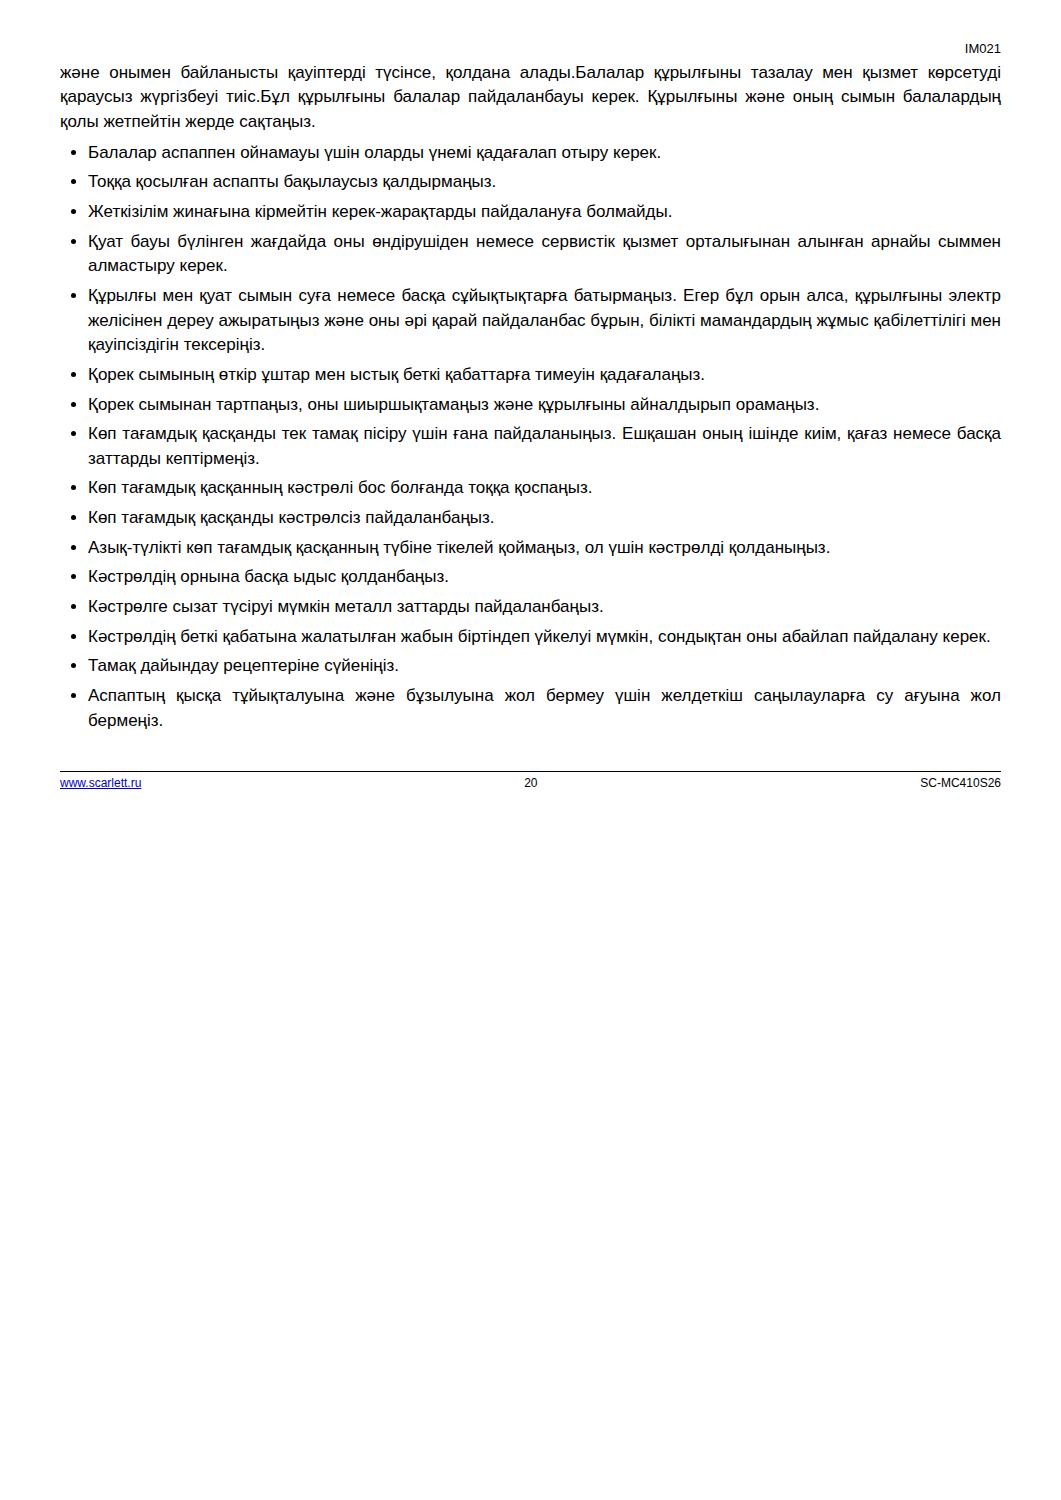IM021
және онымен байланысты қауіптерді түсінсе, қолдана алады.Балалар құрылғыны тазалау мен қызмет көрсетуді қараусыз жүргізбеуі тиіс.Бұл құрылғыны балалар пайдаланбауы керек. Құрылғыны және оның сымын балалардың қолы жетпейтін жерде сақтаңыз.
Балалар аспаппен ойнамауы үшін оларды үнемі қадағалап отыру керек.
Тоққа қосылған аспапты бақылаусыз қалдырмаңыз.
Жеткізілім жинағына кірмейтін керек-жарақтарды пайдалануға болмайды.
Қуат бауы бүлінген жағдайда оны өндірушіден немесе сервистік қызмет орталығынан алынған арнайы сыммен алмастыру керек.
Құрылғы мен қуат сымын суға немесе басқа сұйықтықтарға батырмаңыз. Егер бұл орын алса, құрылғыны электр желісінен дереу ажыратыңыз және оны әрі қарай пайдаланбас бұрын, білікті мамандардың жұмыс қабілеттілігі мен қауіпсіздігін тексеріңіз.
Қорек сымының өткір ұштар мен ыстық беткі қабаттарға тимеуін қадағалаңыз.
Қорек сымынан тартпаңыз, оны шиыршықтамаңыз және құрылғыны айналдырып орамаңыз.
Көп тағамдық қасқанды тек тамақ пісіру үшін ғана пайдаланыңыз. Ешқашан оның ішінде киім, қағаз немесе басқа заттарды кептірмеңіз.
Көп тағамдық қасқанның кәстрөлі бос болғанда тоққа қоспаңыз.
Көп тағамдық қасқанды кәстрөлсіз пайдаланбаңыз.
Азық-түлікті көп тағамдық қасқанның түбіне тікелей қоймаңыз, ол үшін кәстрөлді қолданыңыз.
Кәстрөлдің орнына басқа ыдыс қолданбаңыз.
Кәстрөлге сызат түсіруі мүмкін металл заттарды пайдаланбаңыз.
Кәстрөлдің беткі қабатына жалатылған жабын біртіндеп үйкелуі мүмкін, сондықтан оны абайлап пайдалану керек.
Тамақ дайындау рецептеріне сүйеніңіз.
Аспаптың қысқа тұйықталуына және бұзылуына жол бермеу үшін желдеткіш саңылауларға су ағуына жол бермеңіз.
www.scarlett.ru 20 SC-MC410S26